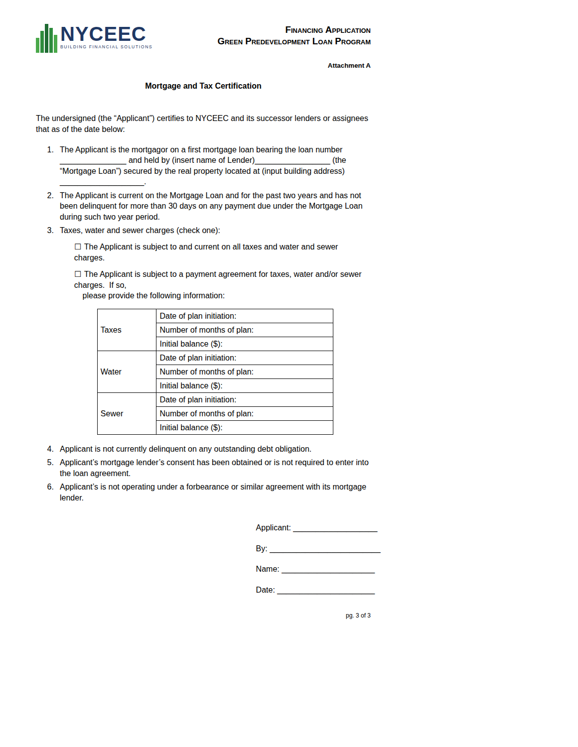NYCEEC
Building Financial Solutions
Financing Application
Green Predevelopment Loan Program
Attachment A
Mortgage and Tax Certification
The undersigned (the “Applicant”) certifies to NYCEEC and its successor lenders or assignees that as of the date below:
The Applicant is the mortgagor on a first mortgage loan bearing the loan number _______________ and held by (insert name of Lender)_________________ (the “Mortgage Loan”) secured by the real property located at (input building address) ___________________.
The Applicant is current on the Mortgage Loan and for the past two years and has not been delinquent for more than 30 days on any payment due under the Mortgage Loan during such two year period.
Taxes, water and sewer charges (check one):
☐The Applicant is subject to and current on all taxes and water and sewer charges.
☐The Applicant is subject to a payment agreement for taxes, water and/or sewer charges. If so, please provide the following information:
| Taxes | Date of plan initiation: |
| Number of months of plan: |
| Initial balance ($): |
| Water | Date of plan initiation: |
| Number of months of plan: |
| Initial balance ($): |
| Sewer | Date of plan initiation: |
| Number of months of plan: |
| Initial balance ($): |
Applicant is not currently delinquent on any outstanding debt obligation.
Applicant’s mortgage lender’s consent has been obtained or is not required to enter into the loan agreement.
Applicant’s is not operating under a forbearance or similar agreement with its mortgage lender.
Applicant: ___________________
By: _________________________
Name: _____________________
Date: ______________________
pg. 3 of 3